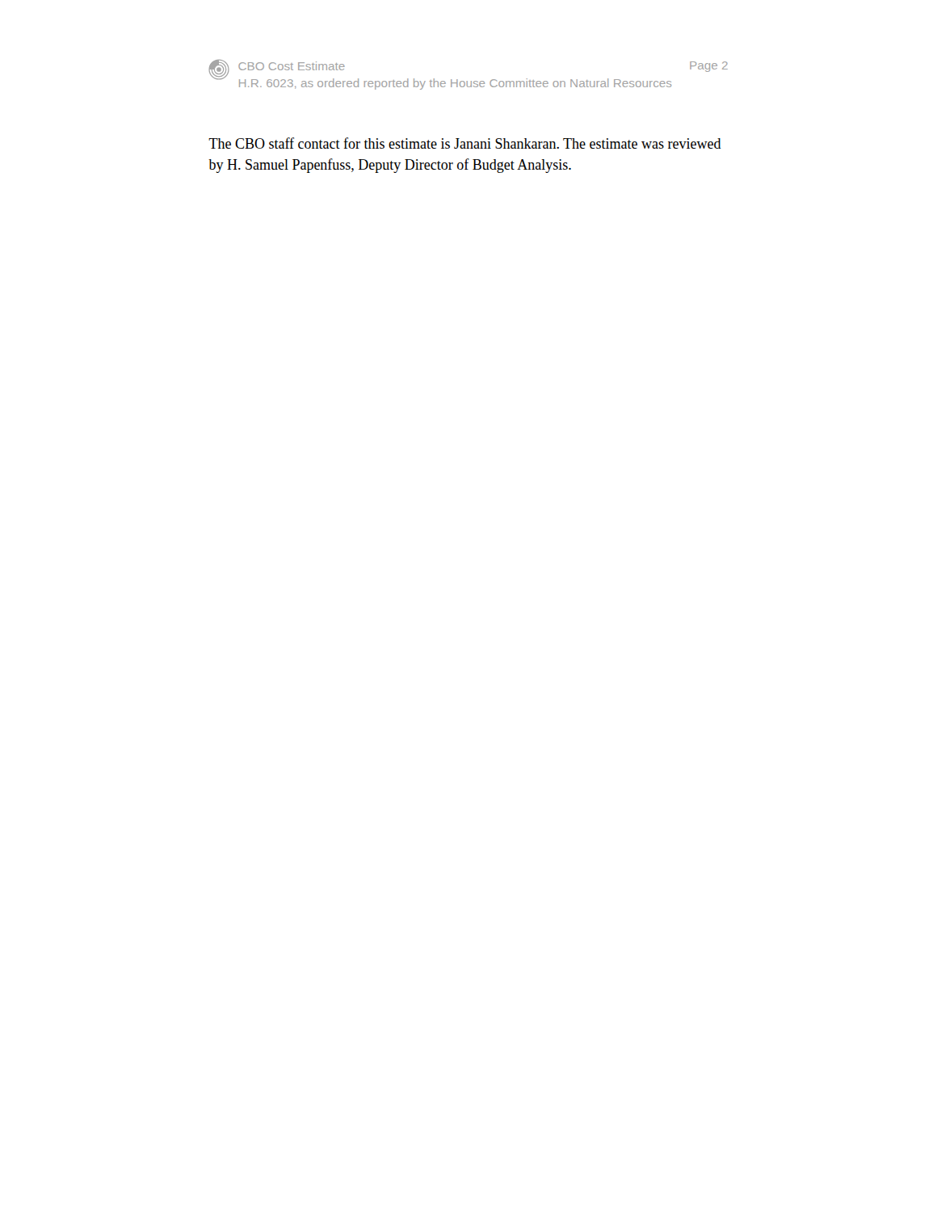CBO Cost Estimate H.R. 6023, as ordered reported by the House Committee on Natural Resources
Page 2
The CBO staff contact for this estimate is Janani Shankaran. The estimate was reviewed by H. Samuel Papenfuss, Deputy Director of Budget Analysis.